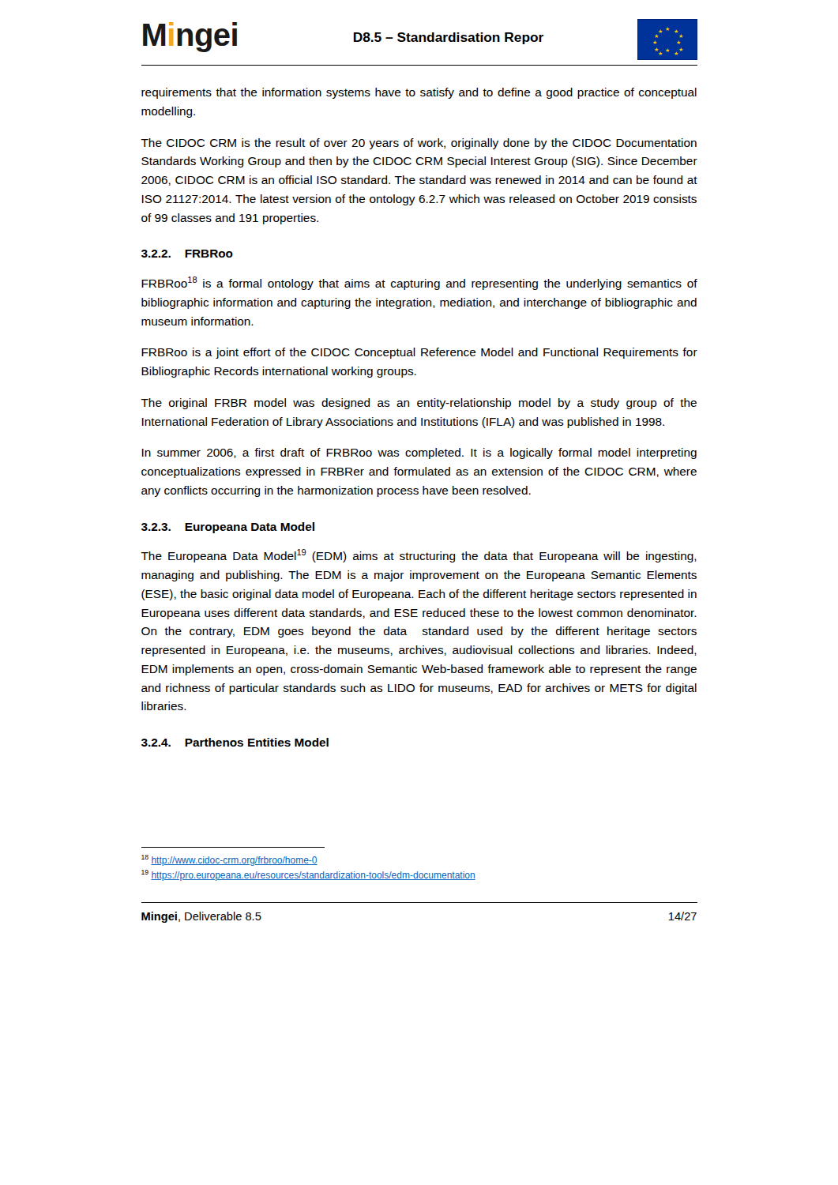Mingei
D8.5 – Standardisation Repor
★ ★ ★ ★ ★ ★ ★ ★ ★ ★ ★ ★
requirements that the information systems have to satisfy and to define a good practice of conceptual modelling.
The CIDOC CRM is the result of over 20 years of work, originally done by the CIDOC Documentation Standards Working Group and then by the CIDOC CRM Special Interest Group (SIG). Since December 2006, CIDOC CRM is an official ISO standard. The standard was renewed in 2014 and can be found at ISO 21127:2014. The latest version of the ontology 6.2.7 which was released on October 2019 consists of 99 classes and 191 properties.
3.2.2. FRBRoo
FRBRoo18 is a formal ontology that aims at capturing and representing the underlying semantics of bibliographic information and capturing the integration, mediation, and interchange of bibliographic and museum information.
FRBRoo is a joint effort of the CIDOC Conceptual Reference Model and Functional Requirements for Bibliographic Records international working groups.
The original FRBR model was designed as an entity-relationship model by a study group of the International Federation of Library Associations and Institutions (IFLA) and was published in 1998.
In summer 2006, a first draft of FRBRoo was completed. It is a logically formal model interpreting conceptualizations expressed in FRBRer and formulated as an extension of the CIDOC CRM, where any conflicts occurring in the harmonization process have been resolved.
3.2.3. Europeana Data Model
The Europeana Data Model19 (EDM) aims at structuring the data that Europeana will be ingesting, managing and publishing. The EDM is a major improvement on the Europeana Semantic Elements (ESE), the basic original data model of Europeana. Each of the different heritage sectors represented in Europeana uses different data standards, and ESE reduced these to the lowest common denominator. On the contrary, EDM goes beyond the data standard used by the different heritage sectors represented in Europeana, i.e. the museums, archives, audiovisual collections and libraries. Indeed, EDM implements an open, cross-domain Semantic Web-based framework able to represent the range and richness of particular standards such as LIDO for museums, EAD for archives or METS for digital libraries.
3.2.4. Parthenos Entities Model
18 http://www.cidoc-crm.org/frbroo/home-0
19 https://pro.europeana.eu/resources/standardization-tools/edm-documentation
Mingei, Deliverable 8.5
14/27